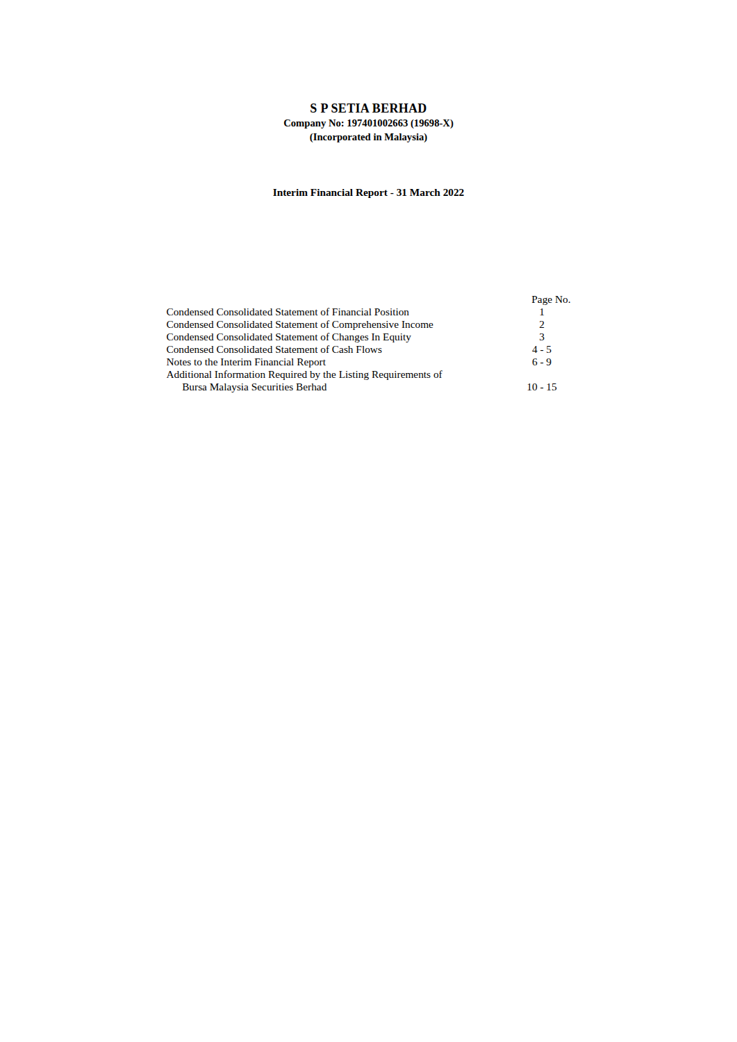S P SETIA BERHAD
Company No: 197401002663 (19698-X)
(Incorporated in Malaysia)
Interim Financial Report - 31 March 2022
| | Page No. |
| Condensed Consolidated Statement of Financial Position | 1 |
| Condensed Consolidated Statement of Comprehensive Income | 2 |
| Condensed Consolidated Statement of Changes In Equity | 3 |
| Condensed Consolidated Statement of Cash Flows | 4 - 5 |
| Notes to the Interim Financial Report | 6 - 9 |
| Additional Information Required by the Listing Requirements of Bursa Malaysia Securities Berhad | 10 - 15 |